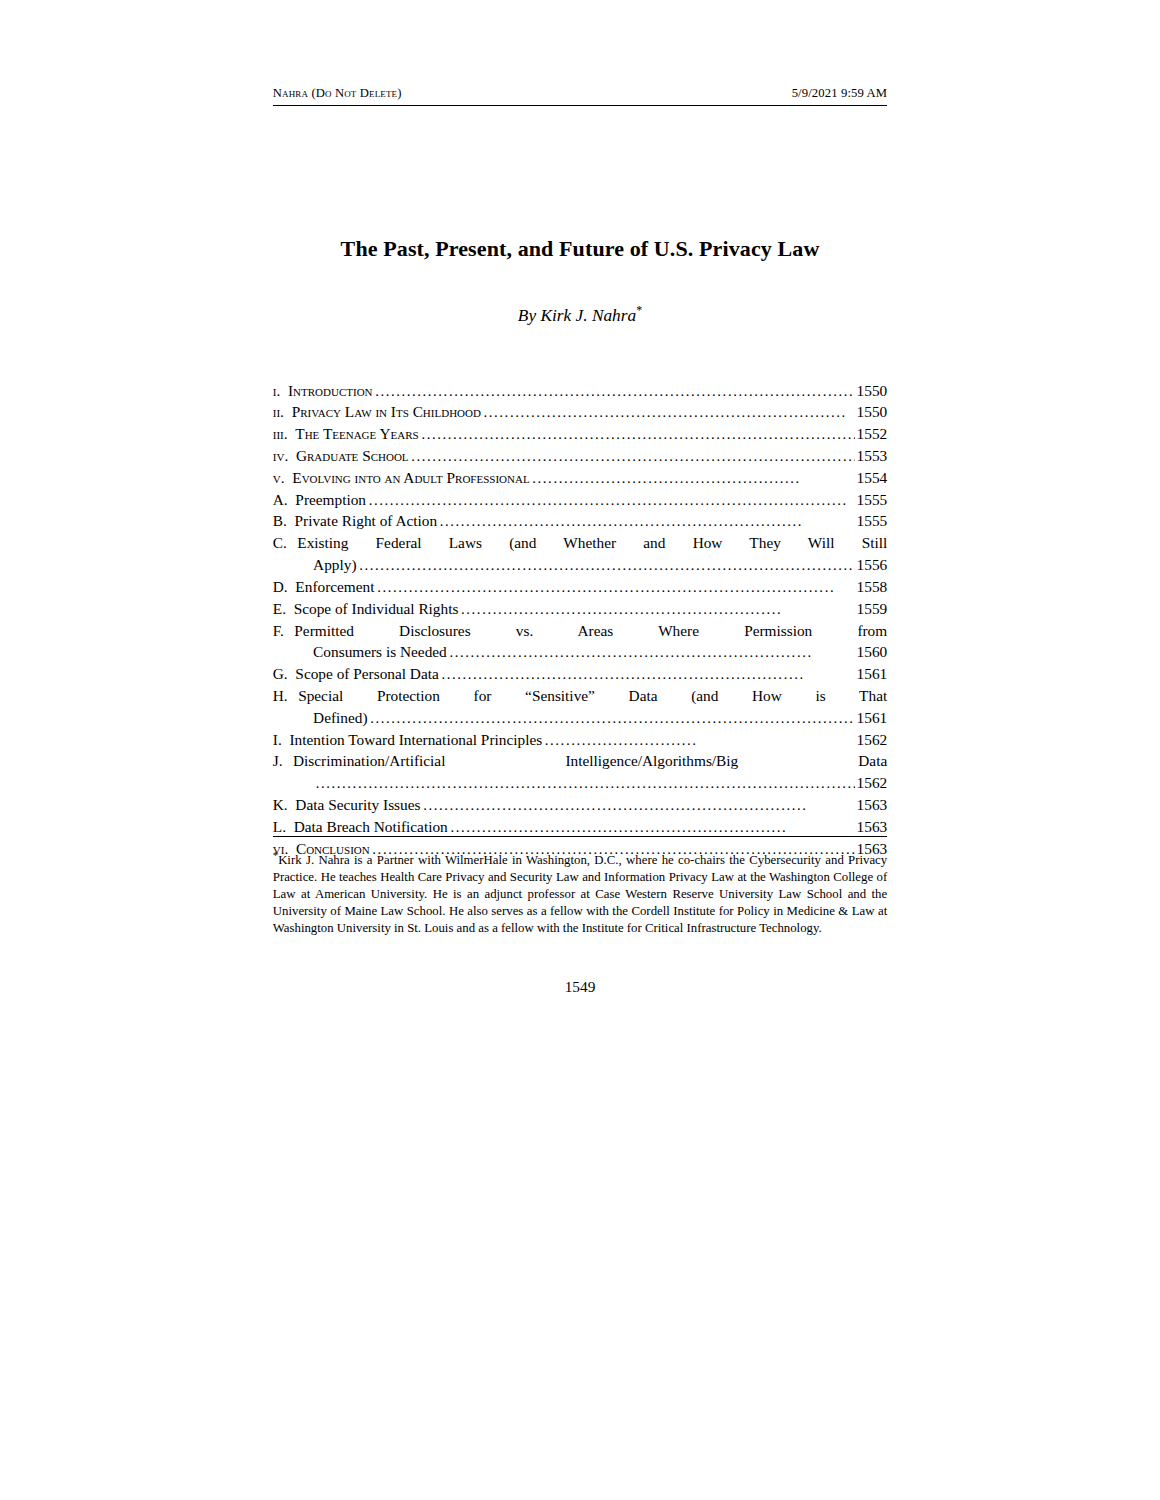Nahra (Do Not Delete) 5/9/2021 9:59 AM
The Past, Present, and Future of U.S. Privacy Law
By Kirk J. Nahra*
I. Introduction .......................................................................................................... 1550
II. Privacy Law in Its Childhood ..................................................................... 1550
III. The Teenage Years ......................................................................................... 1552
IV. Graduate School .......................................................................................... 1553
V. Evolving into an Adult Professional ................................................... 1554
A. Preemption ........................................................................................... 1555
B. Private Right of Action ..................................................................... 1555
C. Existing Federal Laws (and Whether and How They Will Still
Apply) ................................................................................................ 1556
D. Enforcement ....................................................................................... 1558
E. Scope of Individual Rights ............................................................. 1559
F. Permitted Disclosures vs. Areas Where Permission from
Consumers is Needed ..................................................................... 1560
G. Scope of Personal Data ..................................................................... 1561
H. Special Protection for “Sensitive” Data (and How is That
Defined) ............................................................................................. 1561
I. Intention Toward International Principles ............................. 1562
J. Discrimination/Artificial Intelligence/Algorithms/Big Data
............................................................................................................. 1562
K. Data Security Issues ......................................................................... 1563
L. Data Breach Notification ................................................................ 1563
VI. Conclusion ................................................................................................. 1563
*Kirk J. Nahra is a Partner with WilmerHale in Washington, D.C., where he co-chairs the Cybersecurity and Privacy Practice. He teaches Health Care Privacy and Security Law and Information Privacy Law at the Washington College of Law at American University. He is an adjunct professor at Case Western Reserve University Law School and the University of Maine Law School. He also serves as a fellow with the Cordell Institute for Policy in Medicine & Law at Washington University in St. Louis and as a fellow with the Institute for Critical Infrastructure Technology.
1549